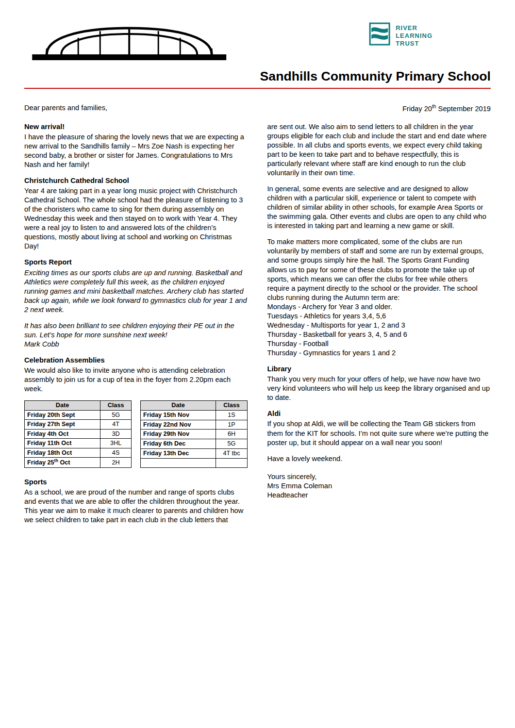RIVER LEARNING TRUST
Sandhills Community Primary School
Dear parents and families, Friday 20th September 2019
New arrival!
I have the pleasure of sharing the lovely news that we are expecting a new arrival to the Sandhills family – Mrs Zoe Nash is expecting her second baby, a brother or sister for James. Congratulations to Mrs Nash and her family!
Christchurch Cathedral School
Year 4 are taking part in a year long music project with Christchurch Cathedral School. The whole school had the pleasure of listening to 3 of the choristers who came to sing for them during assembly on Wednesday this week and then stayed on to work with Year 4. They were a real joy to listen to and answered lots of the children’s questions, mostly about living at school and working on Christmas Day!
Sports Report
Exciting times as our sports clubs are up and running. Basketball and Athletics were completely full this week, as the children enjoyed running games and mini basketball matches. Archery club has started back up again, while we look forward to gymnastics club for year 1 and 2 next week.
It has also been brilliant to see children enjoying their PE out in the sun. Let’s hope for more sunshine next week!
Mark Cobb
Celebration Assemblies
We would also like to invite anyone who is attending celebration assembly to join us for a cup of tea in the foyer from 2.20pm each week.
| Date | Class |
| --- | --- |
| Friday 20th Sept | 5G |
| Friday 27th Sept | 4T |
| Friday 4th Oct | 3D |
| Friday 11th Oct | 3HL |
| Friday 18th Oct | 4S |
| Friday 25 th Oct | 2H |
| Date | Class |
| --- | --- |
| Friday 15th Nov | 1S |
| Friday 22nd Nov | 1P |
| Friday 29th Nov | 6H |
| Friday 6th Dec | 5G |
| Friday 13th Dec | 4T tbc |
Sports
As a school, we are proud of the number and range of sports clubs and events that we are able to offer the children throughout the year. This year we aim to make it much clearer to parents and children how we select children to take part in each club in the club letters that
are sent out. We also aim to send letters to all children in the year groups eligible for each club and include the start and end date where possible. In all clubs and sports events, we expect every child taking part to be keen to take part and to behave respectfully, this is particularly relevant where staff are kind enough to run the club voluntarily in their own time.
In general, some events are selective and are designed to allow children with a particular skill, experience or talent to compete with children of similar ability in other schools, for example Area Sports or the swimming gala. Other events and clubs are open to any child who is interested in taking part and learning a new game or skill.
To make matters more complicated, some of the clubs are run voluntarily by members of staff and some are run by external groups, and some groups simply hire the hall. The Sports Grant Funding allows us to pay for some of these clubs to promote the take up of sports, which means we can offer the clubs for free while others require a payment directly to the school or the provider. The school clubs running during the Autumn term are:
Mondays - Archery for Year 3 and older.
Tuesdays - Athletics for years 3,4, 5,6
Wednesday - Multisports for year 1, 2 and 3
Thursday - Basketball for years 3, 4, 5 and 6
Thursday - Football
Thursday - Gymnastics for years 1 and 2
Library
Thank you very much for your offers of help, we have now have two very kind volunteers who will help us keep the library organised and up to date.
Aldi
If you shop at Aldi, we will be collecting the Team GB stickers from them for the KIT for schools. I’m not quite sure where we’re putting the poster up, but it should appear on a wall near you soon!
Have a lovely weekend.
Yours sincerely,
Mrs Emma Coleman
Headteacher